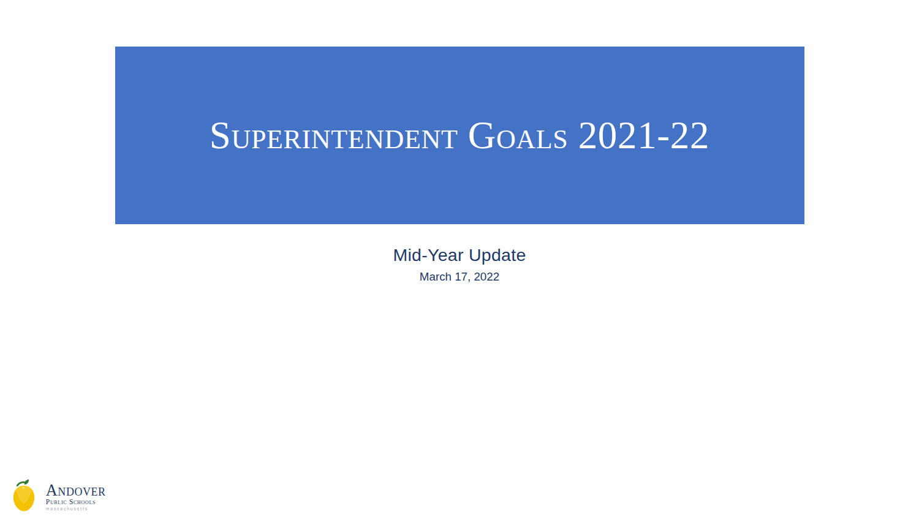Superintendent Goals 2021-22
Mid-Year Update
March 17, 2022
Andover Public Schools Massachusetts